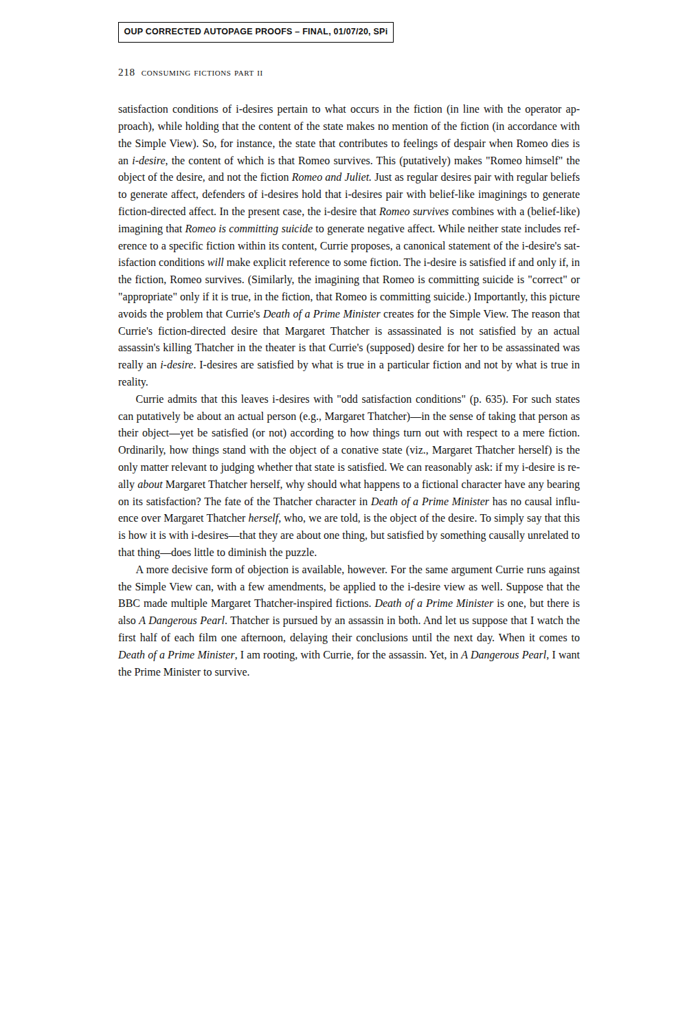OUP CORRECTED AUTOPAGE PROOFS – FINAL, 01/07/20, SPi
218consuming fictions part ii
satisfaction conditions of i-desires pertain to what occurs in the fiction (in line with the operator approach), while holding that the content of the state makes no mention of the fiction (in accordance with the Simple View). So, for instance, the state that contributes to feelings of despair when Romeo dies is an i-desire, the content of which is that Romeo survives. This (putatively) makes "Romeo himself" the object of the desire, and not the fiction Romeo and Juliet. Just as regular desires pair with regular beliefs to generate affect, defenders of i-desires hold that i-desires pair with belief-like imaginings to generate fiction-directed affect. In the present case, the i-desire that Romeo survives combines with a (belief-like) imagining that Romeo is committing suicide to generate negative affect. While neither state includes reference to a specific fiction within its content, Currie proposes, a canonical statement of the i-desire's satisfaction conditions will make explicit reference to some fiction. The i-desire is satisfied if and only if, in the fiction, Romeo survives. (Similarly, the imagining that Romeo is committing suicide is "correct" or "appropriate" only if it is true, in the fiction, that Romeo is committing suicide.) Importantly, this picture avoids the problem that Currie's Death of a Prime Minister creates for the Simple View. The reason that Currie's fiction-directed desire that Margaret Thatcher is assassinated is not satisfied by an actual assassin's killing Thatcher in the theater is that Currie's (supposed) desire for her to be assassinated was really an i-desire. I-desires are satisfied by what is true in a particular fiction and not by what is true in reality.
Currie admits that this leaves i-desires with "odd satisfaction conditions" (p. 635). For such states can putatively be about an actual person (e.g., Margaret Thatcher)—in the sense of taking that person as their object—yet be satisfied (or not) according to how things turn out with respect to a mere fiction. Ordinarily, how things stand with the object of a conative state (viz., Margaret Thatcher herself) is the only matter relevant to judging whether that state is satisfied. We can reasonably ask: if my i-desire is really about Margaret Thatcher herself, why should what happens to a fictional character have any bearing on its satisfaction? The fate of the Thatcher character in Death of a Prime Minister has no causal influence over Margaret Thatcher herself, who, we are told, is the object of the desire. To simply say that this is how it is with i-desires—that they are about one thing, but satisfied by something causally unrelated to that thing—does little to diminish the puzzle.
A more decisive form of objection is available, however. For the same argument Currie runs against the Simple View can, with a few amendments, be applied to the i-desire view as well. Suppose that the BBC made multiple Margaret Thatcher-inspired fictions. Death of a Prime Minister is one, but there is also A Dangerous Pearl. Thatcher is pursued by an assassin in both. And let us suppose that I watch the first half of each film one afternoon, delaying their conclusions until the next day. When it comes to Death of a Prime Minister, I am rooting, with Currie, for the assassin. Yet, in A Dangerous Pearl, I want the Prime Minister to survive.